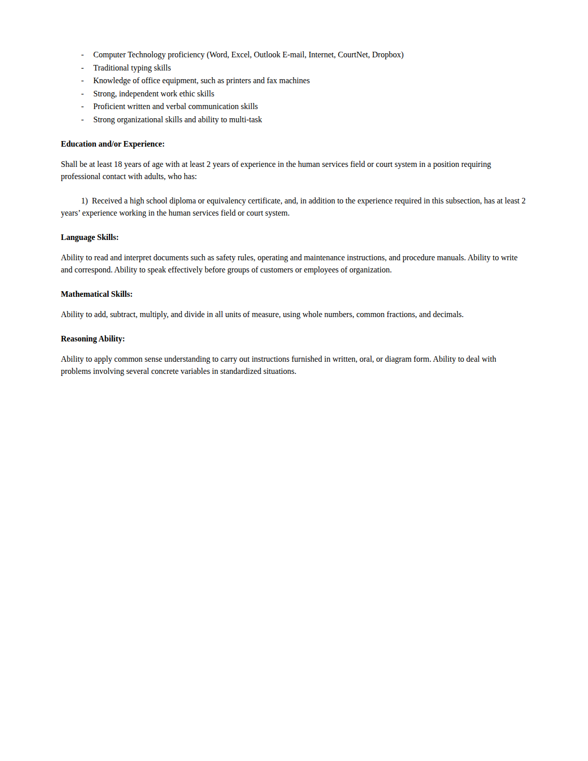Computer Technology proficiency (Word, Excel, Outlook E-mail, Internet, CourtNet, Dropbox)
Traditional typing skills
Knowledge of office equipment, such as printers and fax machines
Strong, independent work ethic skills
Proficient written and verbal communication skills
Strong organizational skills and ability to multi-task
Education and/or Experience:
Shall be at least 18 years of age with at least 2 years of experience in the human services field or court system in a position requiring professional contact with adults, who has:
1) Received a high school diploma or equivalency certificate, and, in addition to the experience required in this subsection, has at least 2 years’ experience working in the human services field or court system.
Language Skills:
Ability to read and interpret documents such as safety rules, operating and maintenance instructions, and procedure manuals. Ability to write and correspond. Ability to speak effectively before groups of customers or employees of organization.
Mathematical Skills:
Ability to add, subtract, multiply, and divide in all units of measure, using whole numbers, common fractions, and decimals.
Reasoning Ability:
Ability to apply common sense understanding to carry out instructions furnished in written, oral, or diagram form. Ability to deal with problems involving several concrete variables in standardized situations.